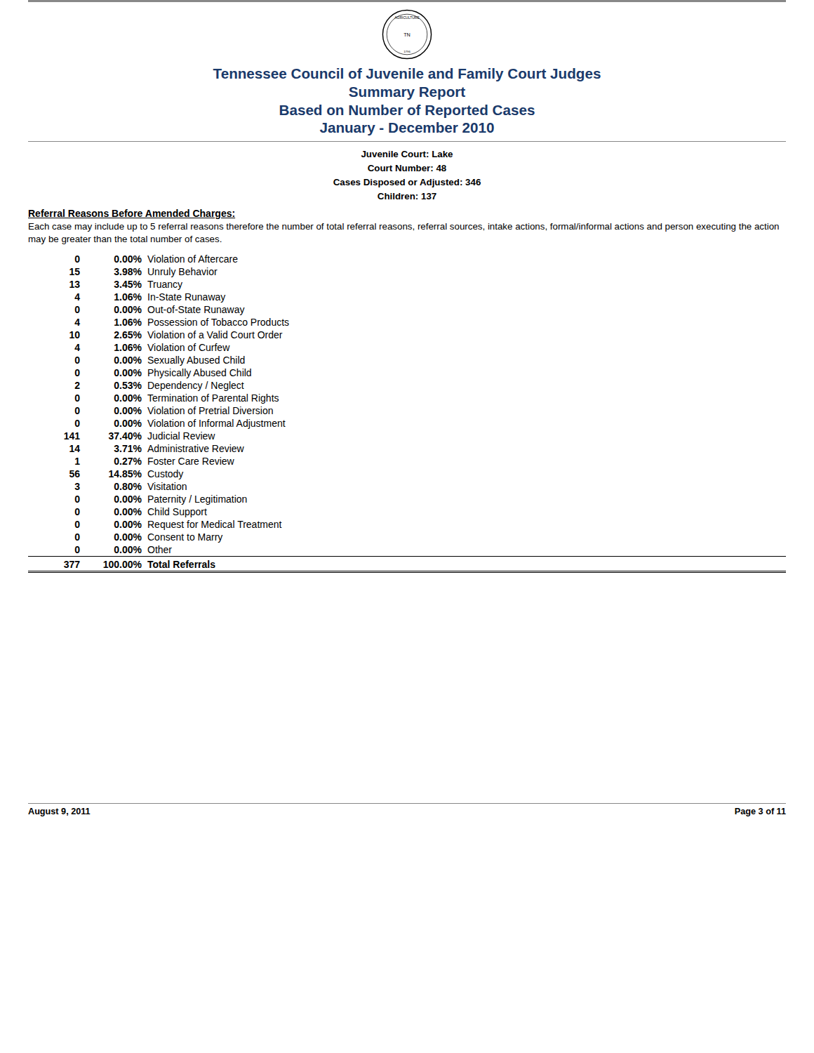Tennessee Council of Juvenile and Family Court Judges
Summary Report
Based on Number of Reported Cases
January - December 2010
Juvenile Court: Lake
Court Number: 48
Cases Disposed or Adjusted: 346
Children: 137
Referral Reasons Before Amended Charges:
Each case may include up to 5 referral reasons therefore the number of total referral reasons, referral sources, intake actions, formal/informal actions and person executing the action may be greater than the total number of cases.
| 0 | 0.00% | Violation of Aftercare |
| 15 | 3.98% | Unruly Behavior |
| 13 | 3.45% | Truancy |
| 4 | 1.06% | In-State Runaway |
| 0 | 0.00% | Out-of-State Runaway |
| 4 | 1.06% | Possession of Tobacco Products |
| 10 | 2.65% | Violation of a Valid Court Order |
| 4 | 1.06% | Violation of Curfew |
| 0 | 0.00% | Sexually Abused Child |
| 0 | 0.00% | Physically Abused Child |
| 2 | 0.53% | Dependency / Neglect |
| 0 | 0.00% | Termination of Parental Rights |
| 0 | 0.00% | Violation of Pretrial Diversion |
| 0 | 0.00% | Violation of Informal Adjustment |
| 141 | 37.40% | Judicial Review |
| 14 | 3.71% | Administrative Review |
| 1 | 0.27% | Foster Care Review |
| 56 | 14.85% | Custody |
| 3 | 0.80% | Visitation |
| 0 | 0.00% | Paternity / Legitimation |
| 0 | 0.00% | Child Support |
| 0 | 0.00% | Request for Medical Treatment |
| 0 | 0.00% | Consent to Marry |
| 0 | 0.00% | Other |
| 377 | 100.00% | Total Referrals |
August 9, 2011 Page 3 of 11